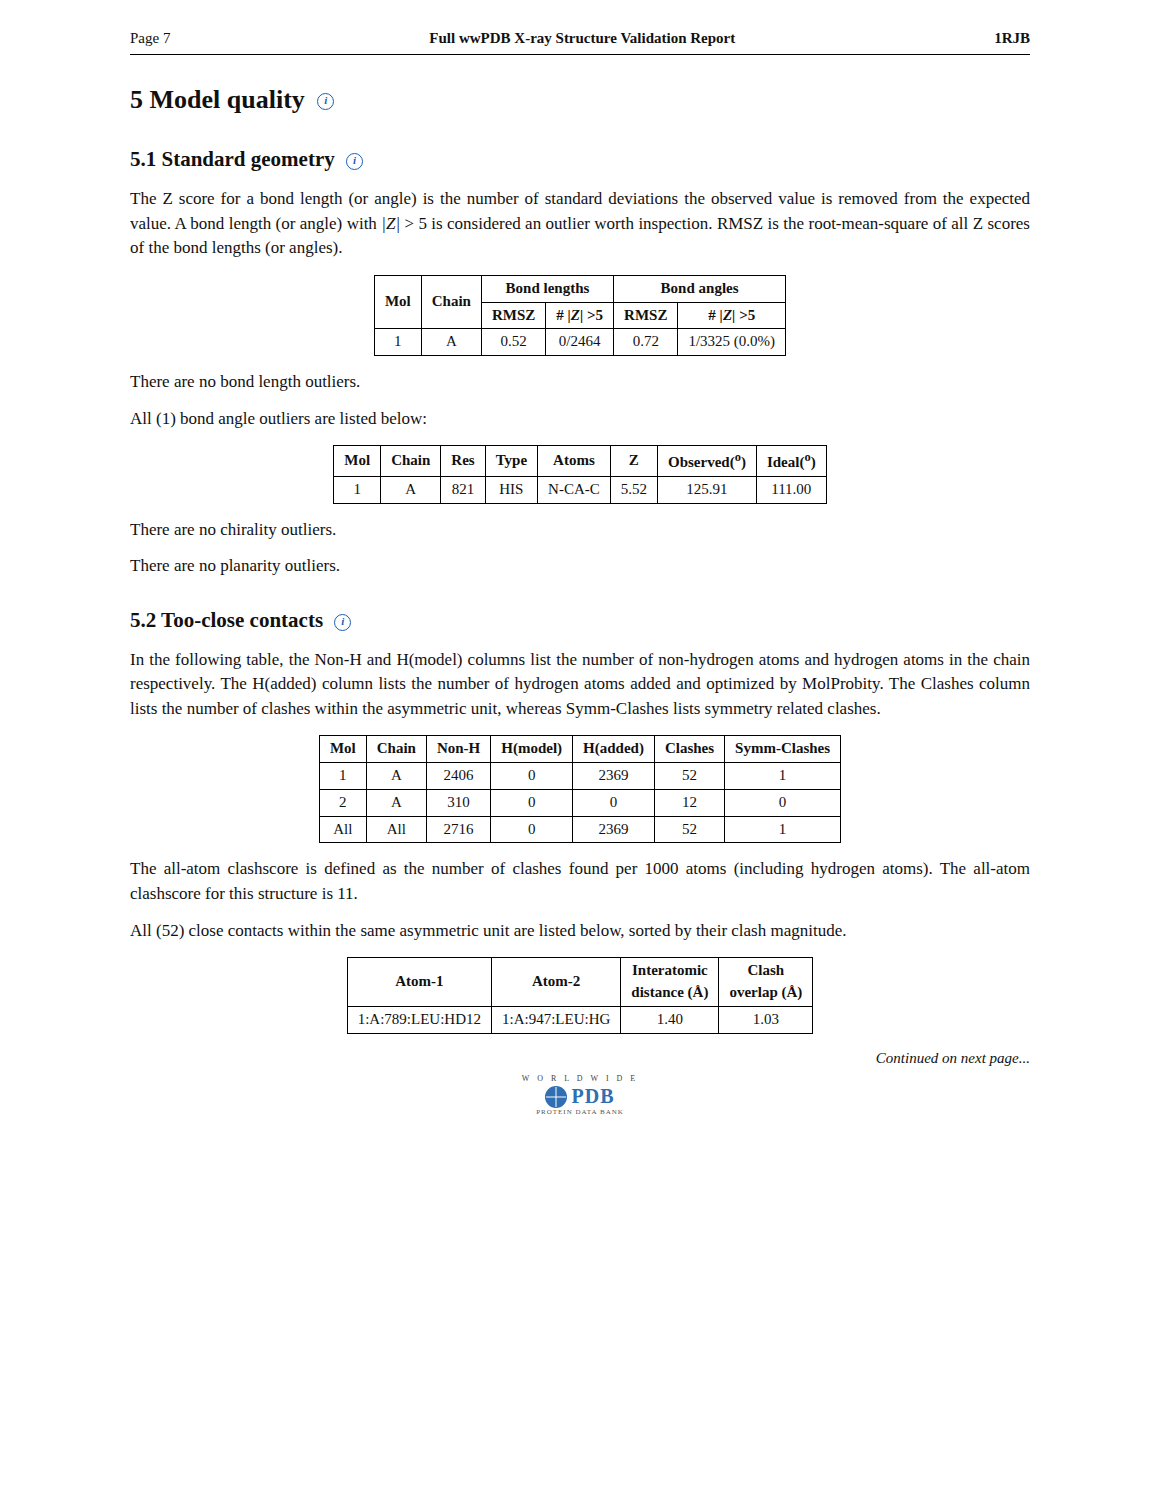Page 7
Full wwPDB X-ray Structure Validation Report
1RJB
5 Model quality i
5.1 Standard geometry i
The Z score for a bond length (or angle) is the number of standard deviations the observed value is removed from the expected value. A bond length (or angle) with |Z| > 5 is considered an outlier worth inspection. RMSZ is the root-mean-square of all Z scores of the bond lengths (or angles).
| Mol | Chain | Bond lengths | Bond angles |
| --- | --- | --- | --- |
| RMSZ | # /Z/ >5 | RMSZ | # /Z/ >5 |
| 1 | A | 0.52 | 0/2464 | 0.72 | 1/3325 (0.0%) |
There are no bond length outliers.
All (1) bond angle outliers are listed below:
| Mol | Chain | Res | Type | Atoms | Z | Observed( o ) | Ideal( o ) |
| --- | --- | --- | --- | --- | --- | --- | --- |
| 1 | A | 821 | HIS | N-CA-C | 5.52 | 125.91 | 111.00 |
There are no chirality outliers.
There are no planarity outliers.
5.2 Too-close contacts i
In the following table, the Non-H and H(model) columns list the number of non-hydrogen atoms and hydrogen atoms in the chain respectively. The H(added) column lists the number of hydrogen atoms added and optimized by MolProbity. The Clashes column lists the number of clashes within the asymmetric unit, whereas Symm-Clashes lists symmetry related clashes.
| Mol | Chain | Non-H | H(model) | H(added) | Clashes | Symm-Clashes |
| --- | --- | --- | --- | --- | --- | --- |
| 1 | A | 2406 | 0 | 2369 | 52 | 1 |
| 2 | A | 310 | 0 | 0 | 12 | 0 |
| All | All | 2716 | 0 | 2369 | 52 | 1 |
The all-atom clashscore is defined as the number of clashes found per 1000 atoms (including hydrogen atoms). The all-atom clashscore for this structure is 11.
All (52) close contacts within the same asymmetric unit are listed below, sorted by their clash magnitude.
| Atom-1 | Atom-2 | Interatomic distance (Å) | Clash overlap (Å) |
| --- | --- | --- | --- |
| 1:A:789:LEU:HD12 | 1:A:947:LEU:HG | 1.40 | 1.03 |
Continued on next page...
W O R L D W I D E
PDB
PROTEIN DATA BANK